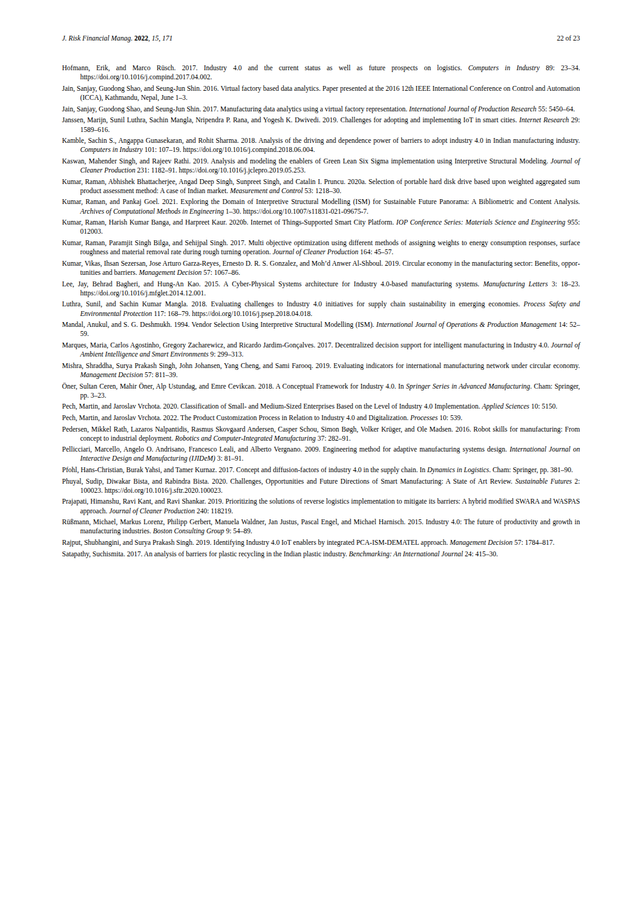J. Risk Financial Manag. 2022, 15, 171
22 of 23
Hofmann, Erik, and Marco Rüsch. 2017. Industry 4.0 and the current status as well as future prospects on logistics. Computers in Industry 89: 23–34. https://doi.org/10.1016/j.compind.2017.04.002.
Jain, Sanjay, Guodong Shao, and Seung-Jun Shin. 2016. Virtual factory based data analytics. Paper presented at the 2016 12th IEEE International Conference on Control and Automation (ICCA), Kathmandu, Nepal, June 1–3.
Jain, Sanjay, Guodong Shao, and Seung-Jun Shin. 2017. Manufacturing data analytics using a virtual factory representation. International Journal of Production Research 55: 5450–64.
Janssen, Marijn, Sunil Luthra, Sachin Mangla, Nripendra P. Rana, and Yogesh K. Dwivedi. 2019. Challenges for adopting and implementing IoT in smart cities. Internet Research 29: 1589–616.
Kamble, Sachin S., Angappa Gunasekaran, and Rohit Sharma. 2018. Analysis of the driving and dependence power of barriers to adopt industry 4.0 in Indian manufacturing industry. Computers in Industry 101: 107–19. https://doi.org/10.1016/j.compind.2018.06.004.
Kaswan, Mahender Singh, and Rajeev Rathi. 2019. Analysis and modeling the enablers of Green Lean Six Sigma implementation using Interpretive Structural Modeling. Journal of Cleaner Production 231: 1182–91. https://doi.org/10.1016/j.jclepro.2019.05.253.
Kumar, Raman, Abhishek Bhattacherjee, Angad Deep Singh, Sunpreet Singh, and Catalin I. Pruncu. 2020a. Selection of portable hard disk drive based upon weighted aggregated sum product assessment method: A case of Indian market. Measurement and Control 53: 1218–30.
Kumar, Raman, and Pankaj Goel. 2021. Exploring the Domain of Interpretive Structural Modelling (ISM) for Sustainable Future Panorama: A Bibliometric and Content Analysis. Archives of Computational Methods in Engineering 1–30. https://doi.org/10.1007/s11831-021-09675-7.
Kumar, Raman, Harish Kumar Banga, and Harpreet Kaur. 2020b. Internet of Things-Supported Smart City Platform. IOP Conference Series: Materials Science and Engineering 955: 012003.
Kumar, Raman, Paramjit Singh Bilga, and Sehijpal Singh. 2017. Multi objective optimization using different methods of assigning weights to energy consumption responses, surface roughness and material removal rate during rough turning operation. Journal of Cleaner Production 164: 45–57.
Kumar, Vikas, Ihsan Sezersan, Jose Arturo Garza-Reyes, Ernesto D. R. S. Gonzalez, and Moh’d Anwer Al-Shboul. 2019. Circular economy in the manufacturing sector: Benefits, opportunities and barriers. Management Decision 57: 1067–86.
Lee, Jay, Behrad Bagheri, and Hung-An Kao. 2015. A Cyber-Physical Systems architecture for Industry 4.0-based manufacturing systems. Manufacturing Letters 3: 18–23. https://doi.org/10.1016/j.mfglet.2014.12.001.
Luthra, Sunil, and Sachin Kumar Mangla. 2018. Evaluating challenges to Industry 4.0 initiatives for supply chain sustainability in emerging economies. Process Safety and Environmental Protection 117: 168–79. https://doi.org/10.1016/j.psep.2018.04.018.
Mandal, Anukul, and S. G. Deshmukh. 1994. Vendor Selection Using Interpretive Structural Modelling (ISM). International Journal of Operations & Production Management 14: 52–59.
Marques, Maria, Carlos Agostinho, Gregory Zacharewicz, and Ricardo Jardim-Gonçalves. 2017. Decentralized decision support for intelligent manufacturing in Industry 4.0. Journal of Ambient Intelligence and Smart Environments 9: 299–313.
Mishra, Shraddha, Surya Prakash Singh, John Johansen, Yang Cheng, and Sami Farooq. 2019. Evaluating indicators for international manufacturing network under circular economy. Management Decision 57: 811–39.
Öner, Sultan Ceren, Mahir Öner, Alp Ustundag, and Emre Cevikcan. 2018. A Conceptual Framework for Industry 4.0. In Springer Series in Advanced Manufacturing. Cham: Springer, pp. 3–23.
Pech, Martin, and Jaroslav Vrchota. 2020. Classification of Small- and Medium-Sized Enterprises Based on the Level of Industry 4.0 Implementation. Applied Sciences 10: 5150.
Pech, Martin, and Jaroslav Vrchota. 2022. The Product Customization Process in Relation to Industry 4.0 and Digitalization. Processes 10: 539.
Pedersen, Mikkel Rath, Lazaros Nalpantidis, Rasmus Skovgaard Andersen, Casper Schou, Simon Bøgh, Volker Krüger, and Ole Madsen. 2016. Robot skills for manufacturing: From concept to industrial deployment. Robotics and Computer-Integrated Manufacturing 37: 282–91.
Pellicciari, Marcello, Angelo O. Andrisano, Francesco Leali, and Alberto Vergnano. 2009. Engineering method for adaptive manufacturing systems design. International Journal on Interactive Design and Manufacturing (IJIDeM) 3: 81–91.
Pfohl, Hans-Christian, Burak Yahsi, and Tamer Kurnaz. 2017. Concept and diffusion-factors of industry 4.0 in the supply chain. In Dynamics in Logistics. Cham: Springer, pp. 381–90.
Phuyal, Sudip, Diwakar Bista, and Rabindra Bista. 2020. Challenges, Opportunities and Future Directions of Smart Manufacturing: A State of Art Review. Sustainable Futures 2: 100023. https://doi.org/10.1016/j.sftr.2020.100023.
Prajapati, Himanshu, Ravi Kant, and Ravi Shankar. 2019. Prioritizing the solutions of reverse logistics implementation to mitigate its barriers: A hybrid modified SWARA and WASPAS approach. Journal of Cleaner Production 240: 118219.
Rüßmann, Michael, Markus Lorenz, Philipp Gerbert, Manuela Waldner, Jan Justus, Pascal Engel, and Michael Harnisch. 2015. Industry 4.0: The future of productivity and growth in manufacturing industries. Boston Consulting Group 9: 54–89.
Rajput, Shubhangini, and Surya Prakash Singh. 2019. Identifying Industry 4.0 IoT enablers by integrated PCA-ISM-DEMATEL approach. Management Decision 57: 1784–817.
Satapathy, Suchismita. 2017. An analysis of barriers for plastic recycling in the Indian plastic industry. Benchmarking: An International Journal 24: 415–30.